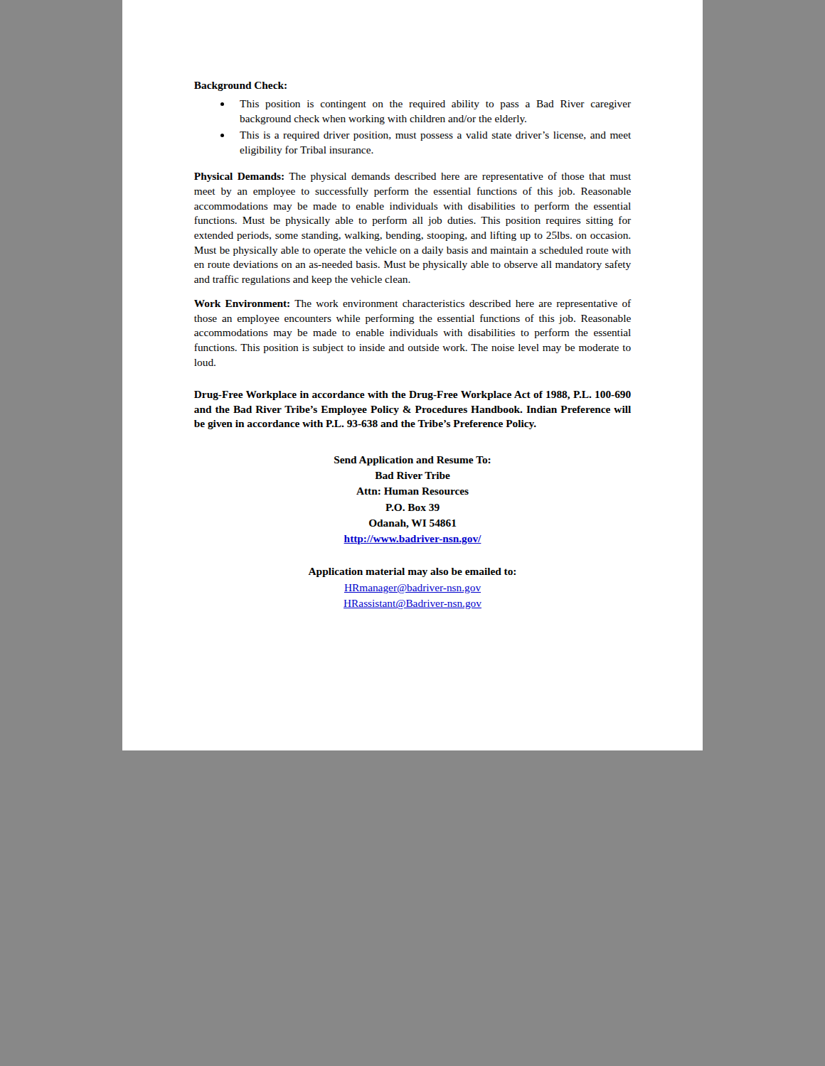Background Check:
This position is contingent on the required ability to pass a Bad River caregiver background check when working with children and/or the elderly.
This is a required driver position, must possess a valid state driver’s license, and meet eligibility for Tribal insurance.
Physical Demands: The physical demands described here are representative of those that must meet by an employee to successfully perform the essential functions of this job. Reasonable accommodations may be made to enable individuals with disabilities to perform the essential functions. Must be physically able to perform all job duties. This position requires sitting for extended periods, some standing, walking, bending, stooping, and lifting up to 25lbs. on occasion. Must be physically able to operate the vehicle on a daily basis and maintain a scheduled route with en route deviations on an as-needed basis. Must be physically able to observe all mandatory safety and traffic regulations and keep the vehicle clean.
Work Environment: The work environment characteristics described here are representative of those an employee encounters while performing the essential functions of this job. Reasonable accommodations may be made to enable individuals with disabilities to perform the essential functions. This position is subject to inside and outside work. The noise level may be moderate to loud.
Drug-Free Workplace in accordance with the Drug-Free Workplace Act of 1988, P.L. 100-690 and the Bad River Tribe’s Employee Policy & Procedures Handbook. Indian Preference will be given in accordance with P.L. 93-638 and the Tribe’s Preference Policy.
Send Application and Resume To:
Bad River Tribe
Attn: Human Resources
P.O. Box 39
Odanah, WI 54861
http://www.badriver-nsn.gov/
Application material may also be emailed to:
HRmanager@badriver-nsn.gov HRassistant@Badriver-nsn.gov